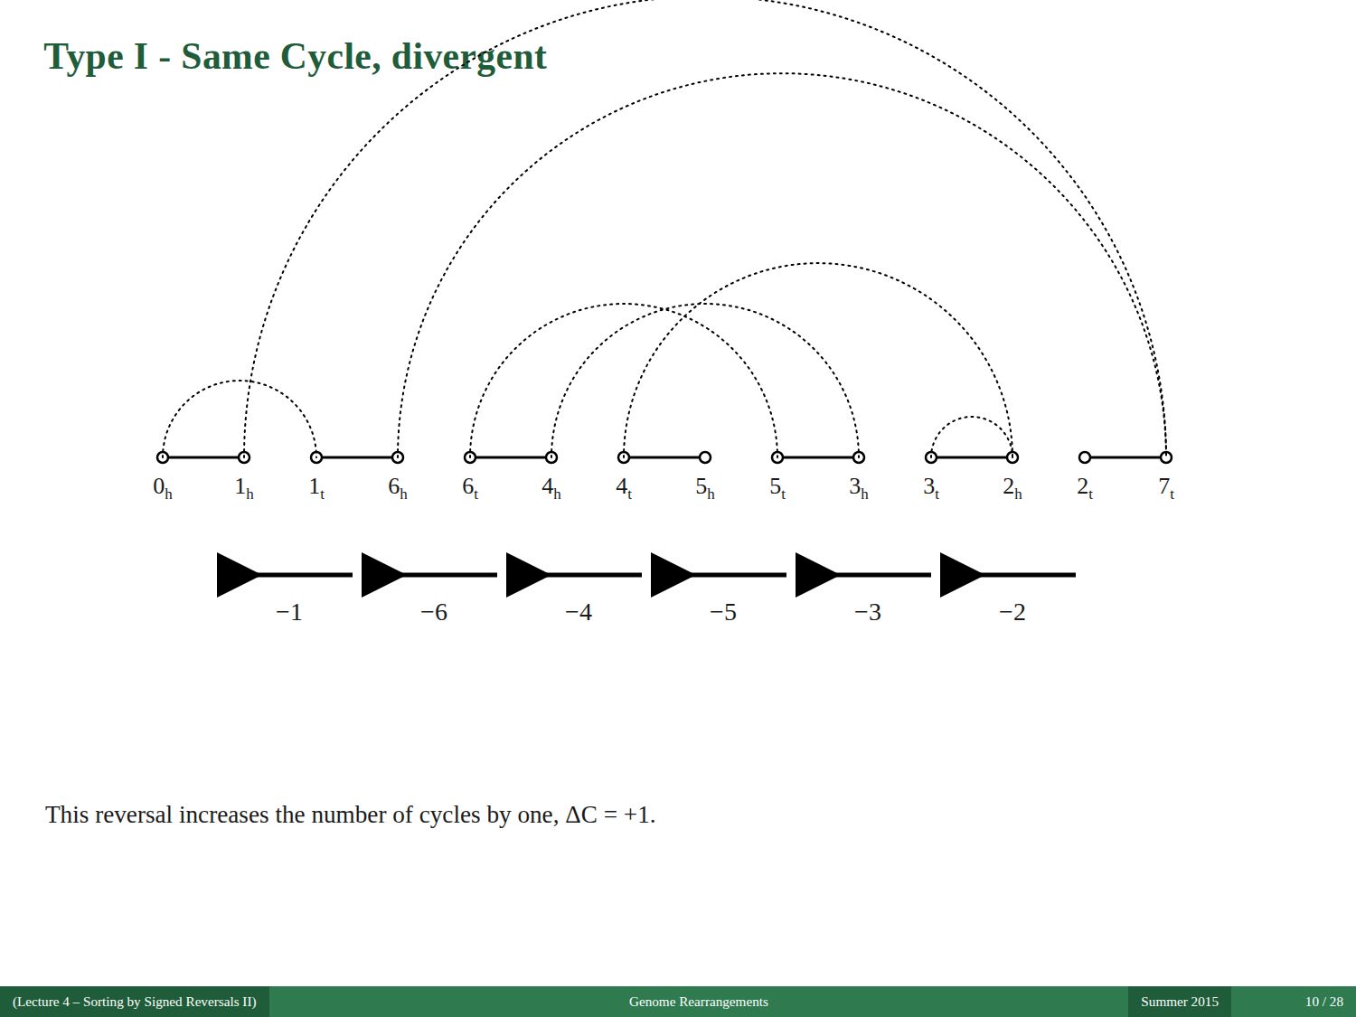Type I - Same Cycle, divergent
0h 1h 1t 6h 6t 4h 4t 5h 5t 3h 3t 2h 2t 7t −1 −6 −4 −5 −3 −2
This reversal increases the number of cycles by one, ΔC = +1.
(Lecture 4 – Sorting by Signed Reversals II)
Genome Rearrangements
Summer 2015
10 / 28